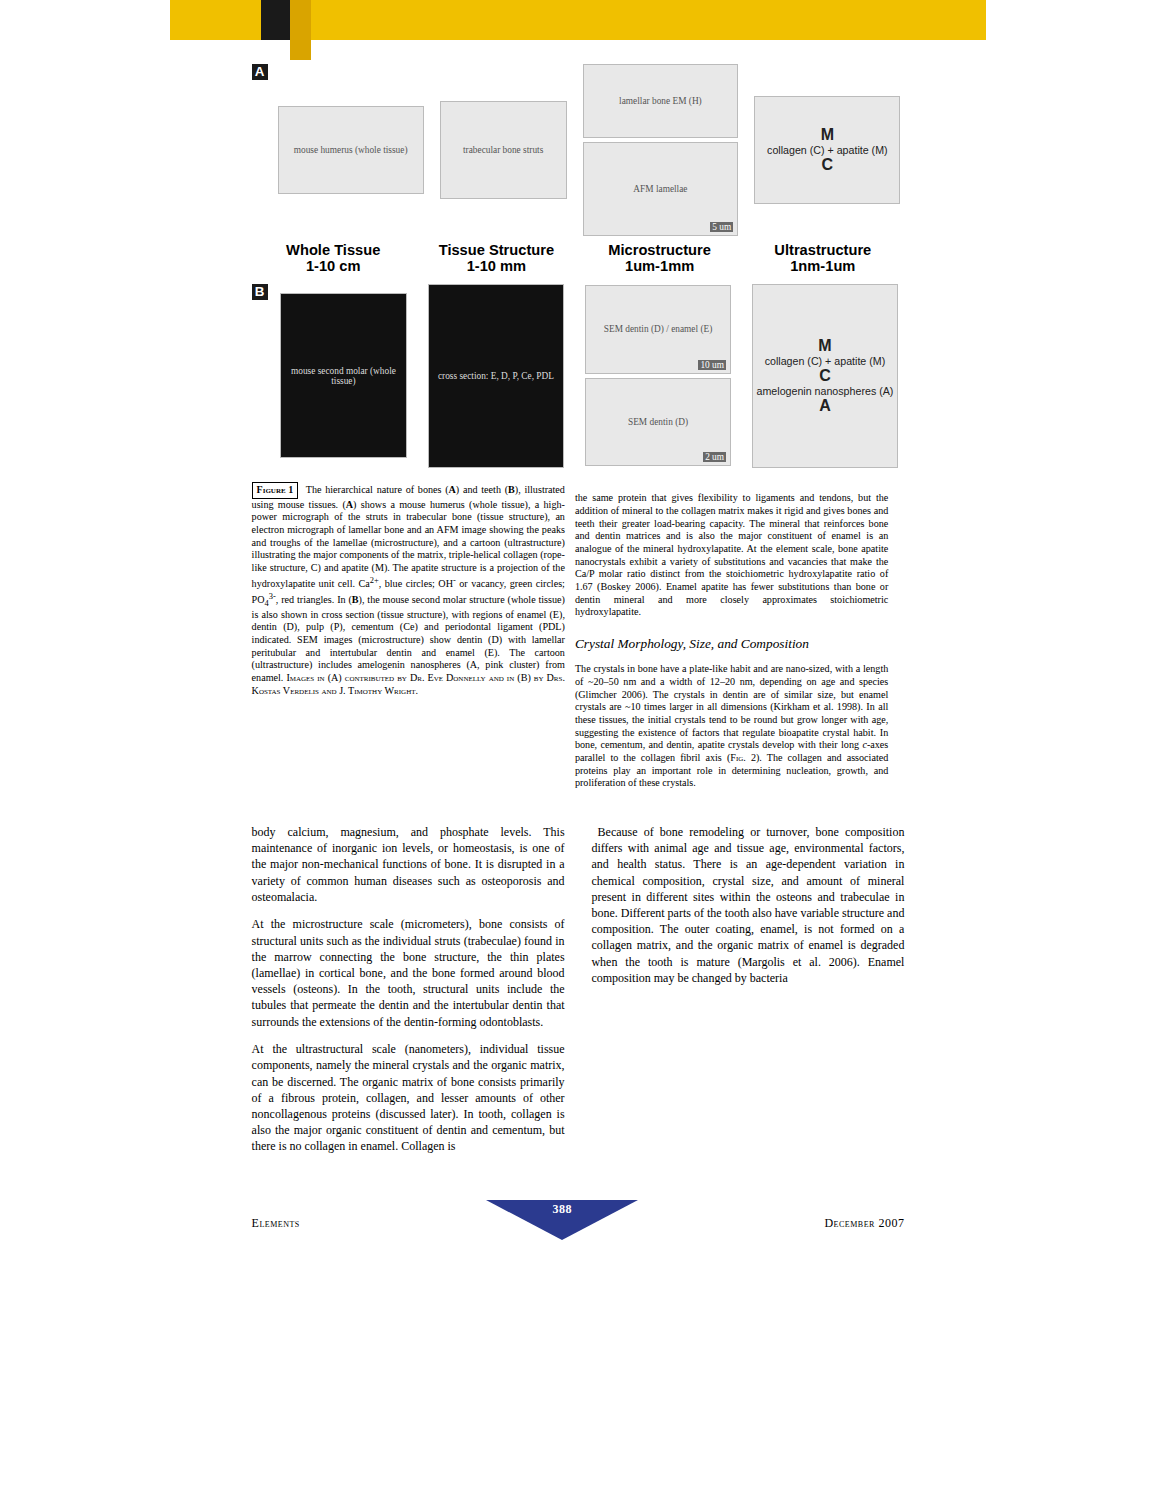A
mouse humerus (whole tissue)
trabecular bone struts
lamellar bone EM (H)
AFM lamellae 5 um
M
collagen (C) + apatite (M)
C
Whole Tissue1-10 cm
Tissue Structure1-10 mm
Microstructure1um-1mm
Ultrastructure1nm-1um
B
mouse second molar (whole tissue)
cross section: E, D, P, Ce, PDL
SEM dentin (D) / enamel (E) 10 um
SEM dentin (D) 2 um
M
collagen (C) + apatite (M)
C
amelogenin nanospheres (A)
A
Figure 1 The hierarchical nature of bones (A) and teeth (B), illustrated using mouse tissues. (A) shows a mouse humerus (whole tissue), a high-power micrograph of the struts in trabecular bone (tissue structure), an electron micrograph of lamellar bone and an AFM image showing the peaks and troughs of the lamellae (microstructure), and a cartoon (ultrastructure) illustrating the major components of the matrix, triple-helical collagen (rope-like structure, C) and apatite (M). The apatite structure is a projection of the hydroxylapatite unit cell. Ca2+, blue circles; OH- or vacancy, green circles; PO43-, red triangles. In (B), the mouse second molar structure (whole tissue) is also shown in cross section (tissue structure), with regions of enamel (E), dentin (D), pulp (P), cementum (Ce) and periodontal ligament (PDL) indicated. SEM images (microstructure) show dentin (D) with lamellar peritubular and intertubular dentin and enamel (E). The cartoon (ultrastructure) includes amelogenin nanospheres (A, pink cluster) from enamel. Images in (A) contributed by Dr. Eve Donnelly and in (B) by Drs. Kostas Verdelis and J. Timothy Wright.
the same protein that gives flexibility to ligaments and tendons, but the addition of mineral to the collagen matrix makes it rigid and gives bones and teeth their greater load-bearing capacity. The mineral that reinforces bone and dentin matrices and is also the major constituent of enamel is an analogue of the mineral hydroxylapatite. At the element scale, bone apatite nanocrystals exhibit a variety of substitutions and vacancies that make the Ca/P molar ratio distinct from the stoichiometric hydroxylapatite ratio of 1.67 (Boskey 2006). Enamel apatite has fewer substitutions than bone or dentin mineral and more closely approximates stoichiometric hydroxylapatite.
Crystal Morphology, Size, and Composition
The crystals in bone have a plate-like habit and are nano-sized, with a length of ~20–50 nm and a width of 12–20 nm, depending on age and species (Glimcher 2006). The crystals in dentin are of similar size, but enamel crystals are ~10 times larger in all dimensions (Kirkham et al. 1998). In all these tissues, the initial crystals tend to be round but grow longer with age, suggesting the existence of factors that regulate bioapatite crystal habit. In bone, cementum, and dentin, apatite crystals develop with their long c-axes parallel to the collagen fibril axis (Fig. 2). The collagen and associated proteins play an important role in determining nucleation, growth, and proliferation of these crystals.
body calcium, magnesium, and phosphate levels. This maintenance of inorganic ion levels, or homeostasis, is one of the major non-mechanical functions of bone. It is disrupted in a variety of common human diseases such as osteoporosis and osteomalacia.
At the microstructure scale (micrometers), bone consists of structural units such as the individual struts (trabeculae) found in the marrow connecting the bone structure, the thin plates (lamellae) in cortical bone, and the bone formed around blood vessels (osteons). In the tooth, structural units include the tubules that permeate the dentin and the intertubular dentin that surrounds the extensions of the dentin-forming odontoblasts.
At the ultrastructural scale (nanometers), individual tissue components, namely the mineral crystals and the organic matrix, can be discerned. The organic matrix of bone consists primarily of a fibrous protein, collagen, and lesser amounts of other noncollagenous proteins (discussed later). In tooth, collagen is also the major organic constituent of dentin and cementum, but there is no collagen in enamel. Collagen is
Because of bone remodeling or turnover, bone composition differs with animal age and tissue age, environmental factors, and health status. There is an age-dependent variation in chemical composition, crystal size, and amount of mineral present in different sites within the osteons and trabeculae in bone. Different parts of the tooth also have variable structure and composition. The outer coating, enamel, is not formed on a collagen matrix, and the organic matrix of enamel is degraded when the tooth is mature (Margolis et al. 2006). Enamel composition may be changed by bacteria
Elements
388
December 2007